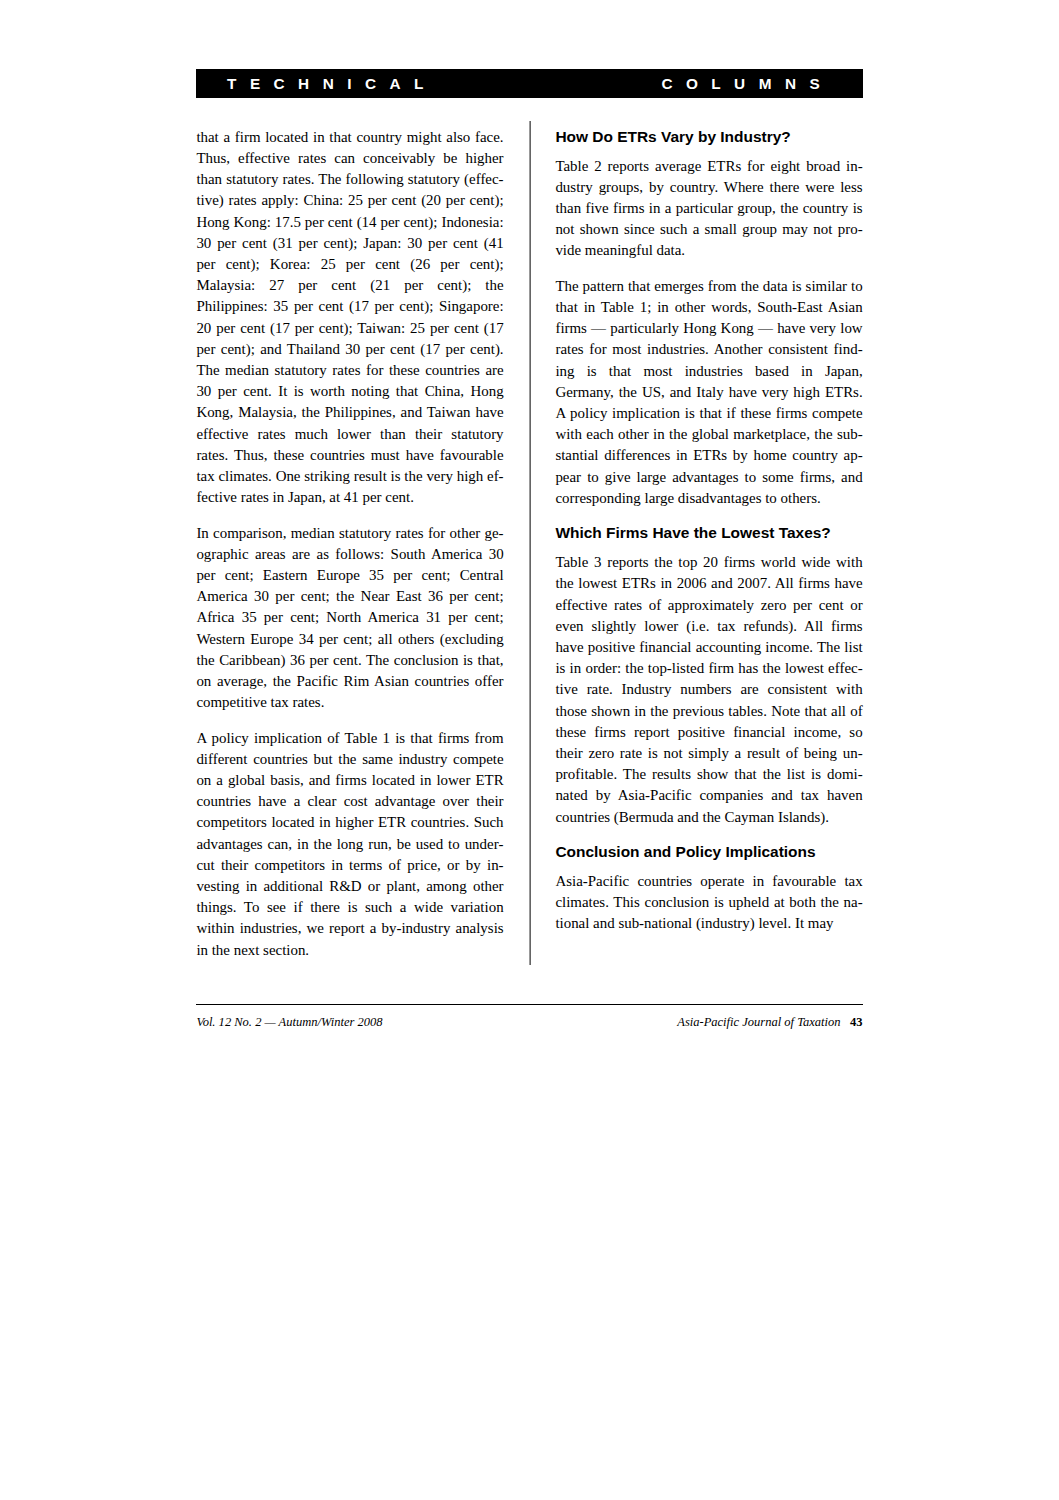T E C H N I C A L C O L U M N S
that a firm located in that country might also face. Thus, effective rates can conceivably be higher than statutory rates. The following statutory (effective) rates apply: China: 25 per cent (20 per cent); Hong Kong: 17.5 per cent (14 per cent); Indonesia: 30 per cent (31 per cent); Japan: 30 per cent (41 per cent); Korea: 25 per cent (26 per cent); Malaysia: 27 per cent (21 per cent); the Philippines: 35 per cent (17 per cent); Singapore: 20 per cent (17 per cent); Taiwan: 25 per cent (17 per cent); and Thailand 30 per cent (17 per cent). The median statutory rates for these countries are 30 per cent. It is worth noting that China, Hong Kong, Malaysia, the Philippines, and Taiwan have effective rates much lower than their statutory rates. Thus, these countries must have favourable tax climates. One striking result is the very high effective rates in Japan, at 41 per cent.
In comparison, median statutory rates for other geographic areas are as follows: South America 30 per cent; Eastern Europe 35 per cent; Central America 30 per cent; the Near East 36 per cent; Africa 35 per cent; North America 31 per cent; Western Europe 34 per cent; all others (excluding the Caribbean) 36 per cent. The conclusion is that, on average, the Pacific Rim Asian countries offer competitive tax rates.
A policy implication of Table 1 is that firms from different countries but the same industry compete on a global basis, and firms located in lower ETR countries have a clear cost advantage over their competitors located in higher ETR countries. Such advantages can, in the long run, be used to undercut their competitors in terms of price, or by investing in additional R&D or plant, among other things. To see if there is such a wide variation within industries, we report a by-industry analysis in the next section.
How Do ETRs Vary by Industry?
Table 2 reports average ETRs for eight broad industry groups, by country. Where there were less than five firms in a particular group, the country is not shown since such a small group may not provide meaningful data.
The pattern that emerges from the data is similar to that in Table 1; in other words, South-East Asian firms — particularly Hong Kong — have very low rates for most industries. Another consistent finding is that most industries based in Japan, Germany, the US, and Italy have very high ETRs. A policy implication is that if these firms compete with each other in the global marketplace, the substantial differences in ETRs by home country appear to give large advantages to some firms, and corresponding large disadvantages to others.
Which Firms Have the Lowest Taxes?
Table 3 reports the top 20 firms world wide with the lowest ETRs in 2006 and 2007. All firms have effective rates of approximately zero per cent or even slightly lower (i.e. tax refunds). All firms have positive financial accounting income. The list is in order: the top-listed firm has the lowest effective rate. Industry numbers are consistent with those shown in the previous tables. Note that all of these firms report positive financial income, so their zero rate is not simply a result of being unprofitable. The results show that the list is dominated by Asia-Pacific companies and tax haven countries (Bermuda and the Cayman Islands).
Conclusion and Policy Implications
Asia-Pacific countries operate in favourable tax climates. This conclusion is upheld at both the national and sub-national (industry) level. It may
Vol. 12 No. 2 — Autumn/Winter 2008
Asia-Pacific Journal of Taxation 43